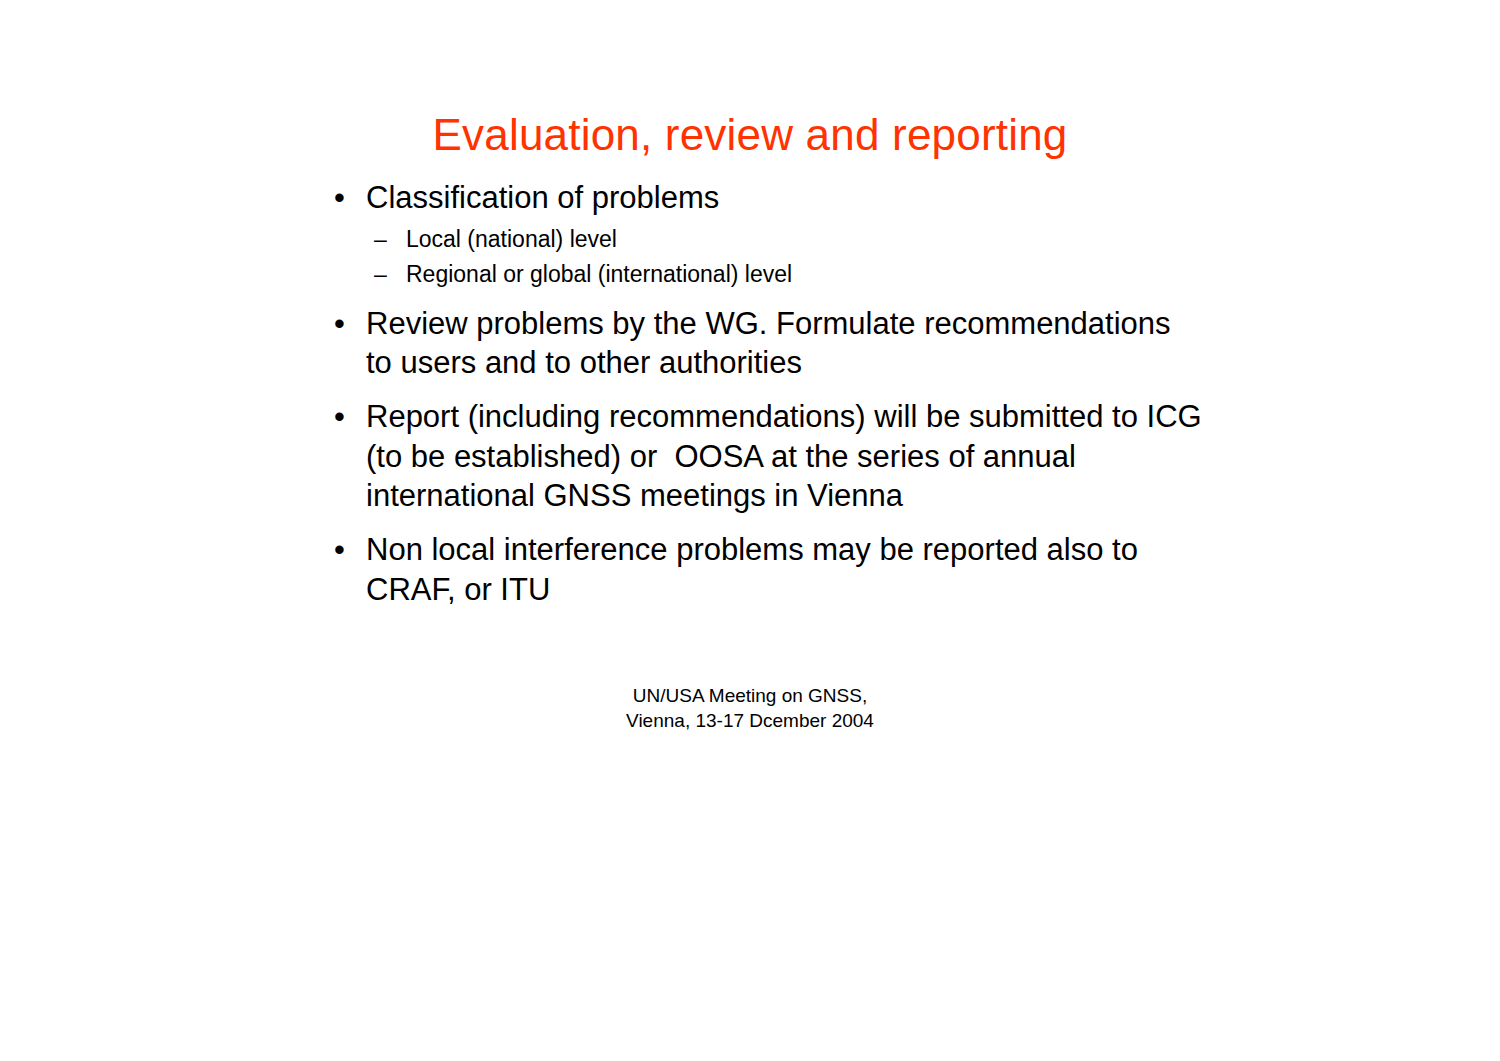Evaluation, review and reporting
Classification of problems
Local (national) level
Regional or global (international) level
Review problems by the WG. Formulate recommendations to users and to other authorities
Report (including recommendations) will be submitted to ICG (to be established) or OOSA at the series of annual international GNSS meetings in Vienna
Non local interference problems may be reported also to CRAF, or ITU
UN/USA Meeting on GNSS,
Vienna, 13-17 Dcember 2004